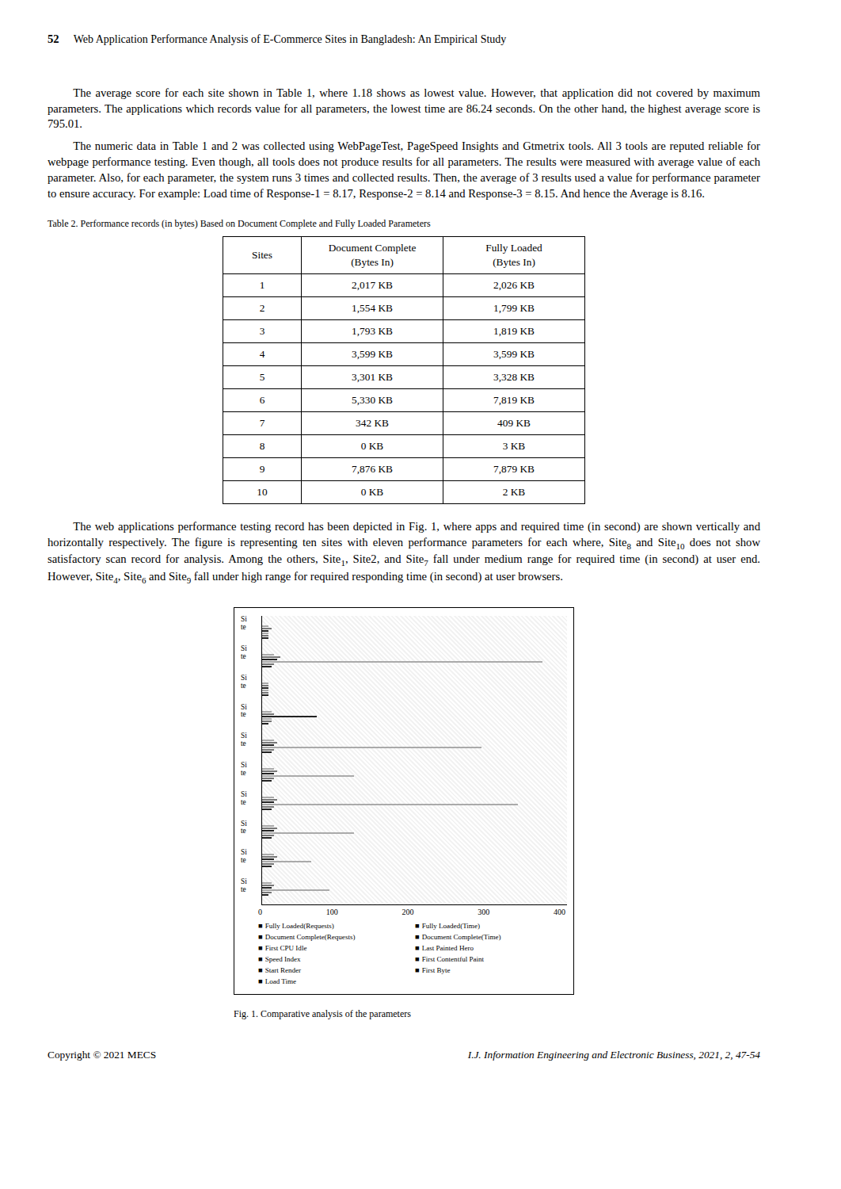52 Web Application Performance Analysis of E-Commerce Sites in Bangladesh: An Empirical Study
The average score for each site shown in Table 1, where 1.18 shows as lowest value. However, that application did not covered by maximum parameters. The applications which records value for all parameters, the lowest time are 86.24 seconds. On the other hand, the highest average score is 795.01.
The numeric data in Table 1 and 2 was collected using WebPageTest, PageSpeed Insights and Gtmetrix tools. All 3 tools are reputed reliable for webpage performance testing. Even though, all tools does not produce results for all parameters. The results were measured with average value of each parameter. Also, for each parameter, the system runs 3 times and collected results. Then, the average of 3 results used a value for performance parameter to ensure accuracy. For example: Load time of Response-1 = 8.17, Response-2 = 8.14 and Response-3 = 8.15. And hence the Average is 8.16.
Table 2. Performance records (in bytes) Based on Document Complete and Fully Loaded Parameters
| Sites | Document Complete (Bytes In) | Fully Loaded (Bytes In) |
| --- | --- | --- |
| 1 | 2,017 KB | 2,026 KB |
| 2 | 1,554 KB | 1,799 KB |
| 3 | 1,793 KB | 1,819 KB |
| 4 | 3,599 KB | 3,599 KB |
| 5 | 3,301 KB | 3,328 KB |
| 6 | 5,330 KB | 7,819 KB |
| 7 | 342 KB | 409 KB |
| 8 | 0 KB | 3 KB |
| 9 | 7,876 KB | 7,879 KB |
| 10 | 0 KB | 2 KB |
The web applications performance testing record has been depicted in Fig. 1, where apps and required time (in second) are shown vertically and horizontally respectively. The figure is representing ten sites with eleven performance parameters for each where, Site8 and Site10 does not show satisfactory scan record for analysis. Among the others, Site1, Site2, and Site7 fall under medium range for required time (in second) at user end. However, Site4, Site6 and Site9 fall under high range for required responding time (in second) at user browsers.
Si
te Si
te Si
te Si
te Si
te Si
te Si
te Si
te Si
te Si
te
0 100 200 300 400
Fully Loaded(Requests) Fully Loaded(Time) Document Complete(Requests) Document Complete(Time) First CPU Idle Last Painted Hero Speed Index First Contentful Paint Start Render First Byte Load Time
Fig. 1. Comparative analysis of the parameters
Copyright © 2021 MECS I.J. Information Engineering and Electronic Business, 2021, 2, 47-54